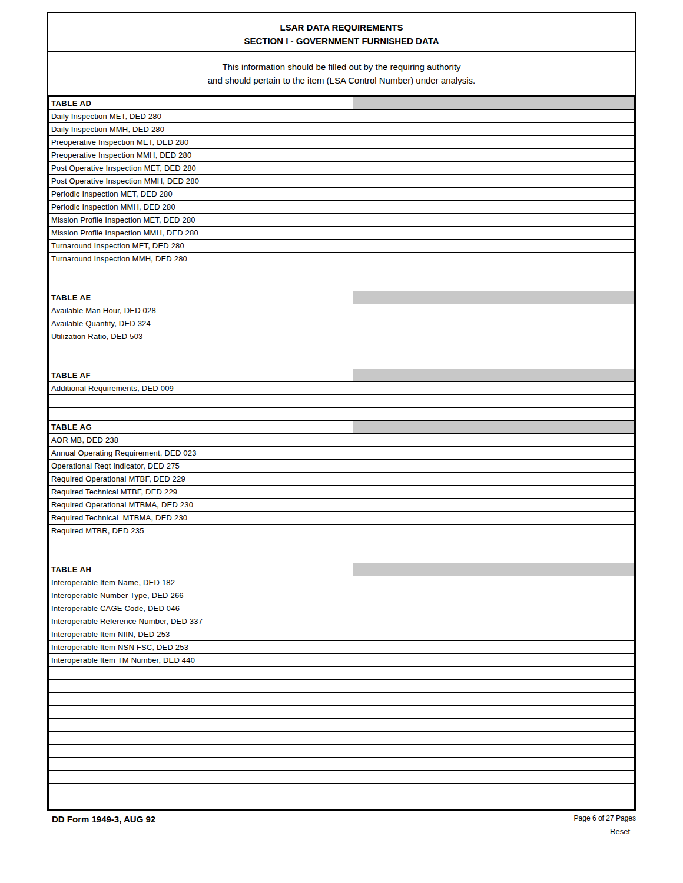LSAR DATA REQUIREMENTS
SECTION I - GOVERNMENT FURNISHED DATA
This information should be filled out by the requiring authority
and should pertain to the item (LSA Control Number) under analysis.
| TABLE AD | |
| Daily Inspection MET, DED 280 | |
| Daily Inspection MMH, DED 280 | |
| Preoperative Inspection MET, DED 280 | |
| Preoperative Inspection MMH, DED 280 | |
| Post Operative Inspection MET, DED 280 | |
| Post Operative Inspection MMH, DED 280 | |
| Periodic Inspection MET, DED 280 | |
| Periodic Inspection MMH, DED 280 | |
| Mission Profile Inspection MET, DED 280 | |
| Mission Profile Inspection MMH, DED 280 | |
| Turnaround Inspection MET, DED 280 | |
| Turnaround Inspection MMH, DED 280 | |
| TABLE AE | |
| Available Man Hour, DED 028 | |
| Available Quantity, DED 324 | |
| Utilization Ratio, DED 503 | |
| TABLE AF | |
| Additional Requirements, DED 009 | |
| TABLE AG | |
| AOR MB, DED 238 | |
| Annual Operating Requirement, DED 023 | |
| Operational Reqt Indicator, DED 275 | |
| Required Operational MTBF, DED 229 | |
| Required Technical MTBF, DED 229 | |
| Required Operational MTBMA, DED 230 | |
| Required Technical MTBMA, DED 230 | |
| Required MTBR, DED 235 | |
| TABLE AH | |
| Interoperable Item Name, DED 182 | |
| Interoperable Number Type, DED 266 | |
| Interoperable CAGE Code, DED 046 | |
| Interoperable Reference Number, DED 337 | |
| Interoperable Item NIIN, DED 253 | |
| Interoperable Item NSN FSC, DED 253 | |
| Interoperable Item TM Number, DED 440 | |
DD Form 1949-3, AUG 92 Page 6 of 27 Pages Reset